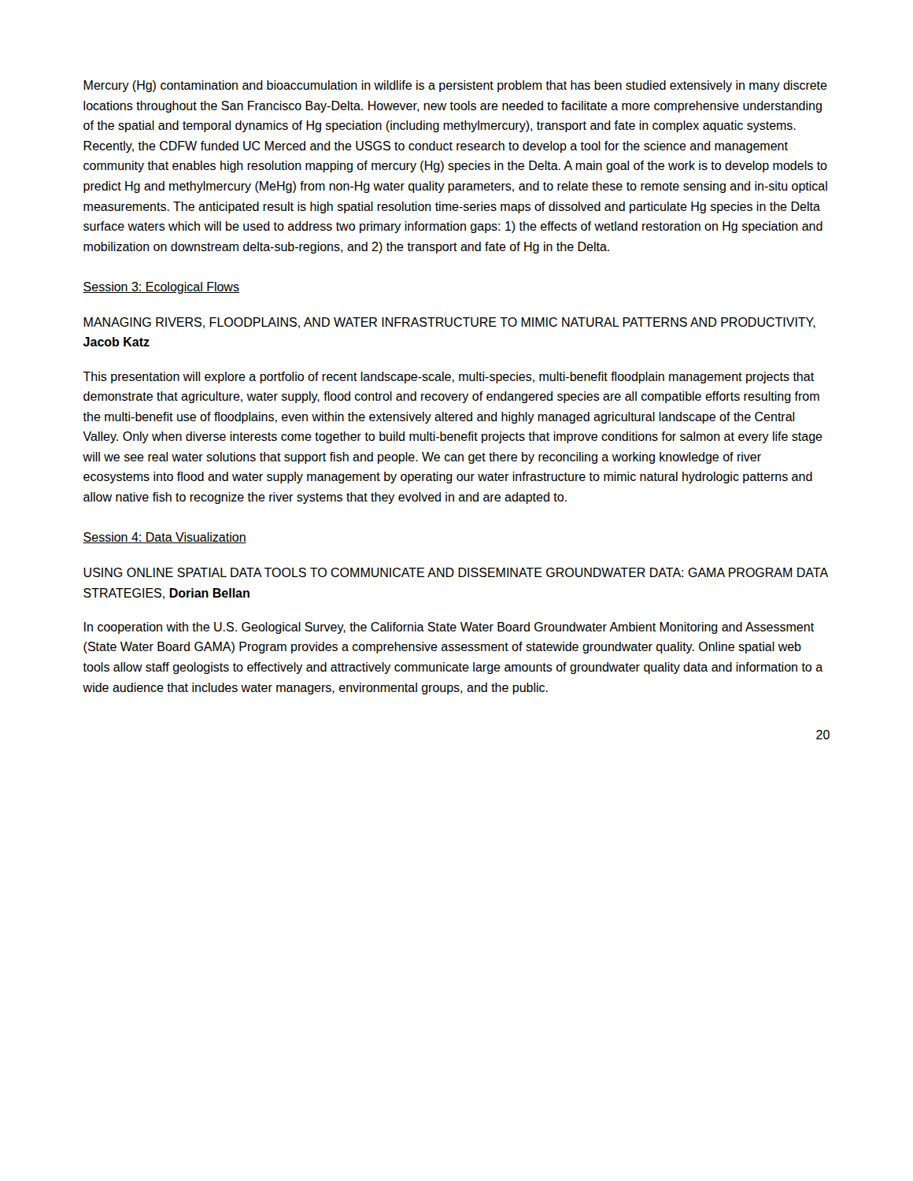Mercury (Hg) contamination and bioaccumulation in wildlife is a persistent problem that has been studied extensively in many discrete locations throughout the San Francisco Bay-Delta. However, new tools are needed to facilitate a more comprehensive understanding of the spatial and temporal dynamics of Hg speciation (including methylmercury), transport and fate in complex aquatic systems. Recently, the CDFW funded UC Merced and the USGS to conduct research to develop a tool for the science and management community that enables high resolution mapping of mercury (Hg) species in the Delta. A main goal of the work is to develop models to predict Hg and methylmercury (MeHg) from non-Hg water quality parameters, and to relate these to remote sensing and in-situ optical measurements. The anticipated result is high spatial resolution time-series maps of dissolved and particulate Hg species in the Delta surface waters which will be used to address two primary information gaps: 1) the effects of wetland restoration on Hg speciation and mobilization on downstream delta-sub-regions, and 2) the transport and fate of Hg in the Delta.
Session 3: Ecological Flows
Managing rivers, floodplains, and water infrastructure to mimic natural patterns and productivity, Jacob Katz
This presentation will explore a portfolio of recent landscape-scale, multi-species, multi-benefit floodplain management projects that demonstrate that agriculture, water supply, flood control and recovery of endangered species are all compatible efforts resulting from the multi-benefit use of floodplains, even within the extensively altered and highly managed agricultural landscape of the Central Valley. Only when diverse interests come together to build multi-benefit projects that improve conditions for salmon at every life stage will we see real water solutions that support fish and people. We can get there by reconciling a working knowledge of river ecosystems into flood and water supply management by operating our water infrastructure to mimic natural hydrologic patterns and allow native fish to recognize the river systems that they evolved in and are adapted to.
Session 4: Data Visualization
Using online spatial data tools to communicate and disseminate groundwater data: GAMA program data strategies, Dorian Bellan
In cooperation with the U.S. Geological Survey, the California State Water Board Groundwater Ambient Monitoring and Assessment (State Water Board GAMA) Program provides a comprehensive assessment of statewide groundwater quality. Online spatial web tools allow staff geologists to effectively and attractively communicate large amounts of groundwater quality data and information to a wide audience that includes water managers, environmental groups, and the public.
20